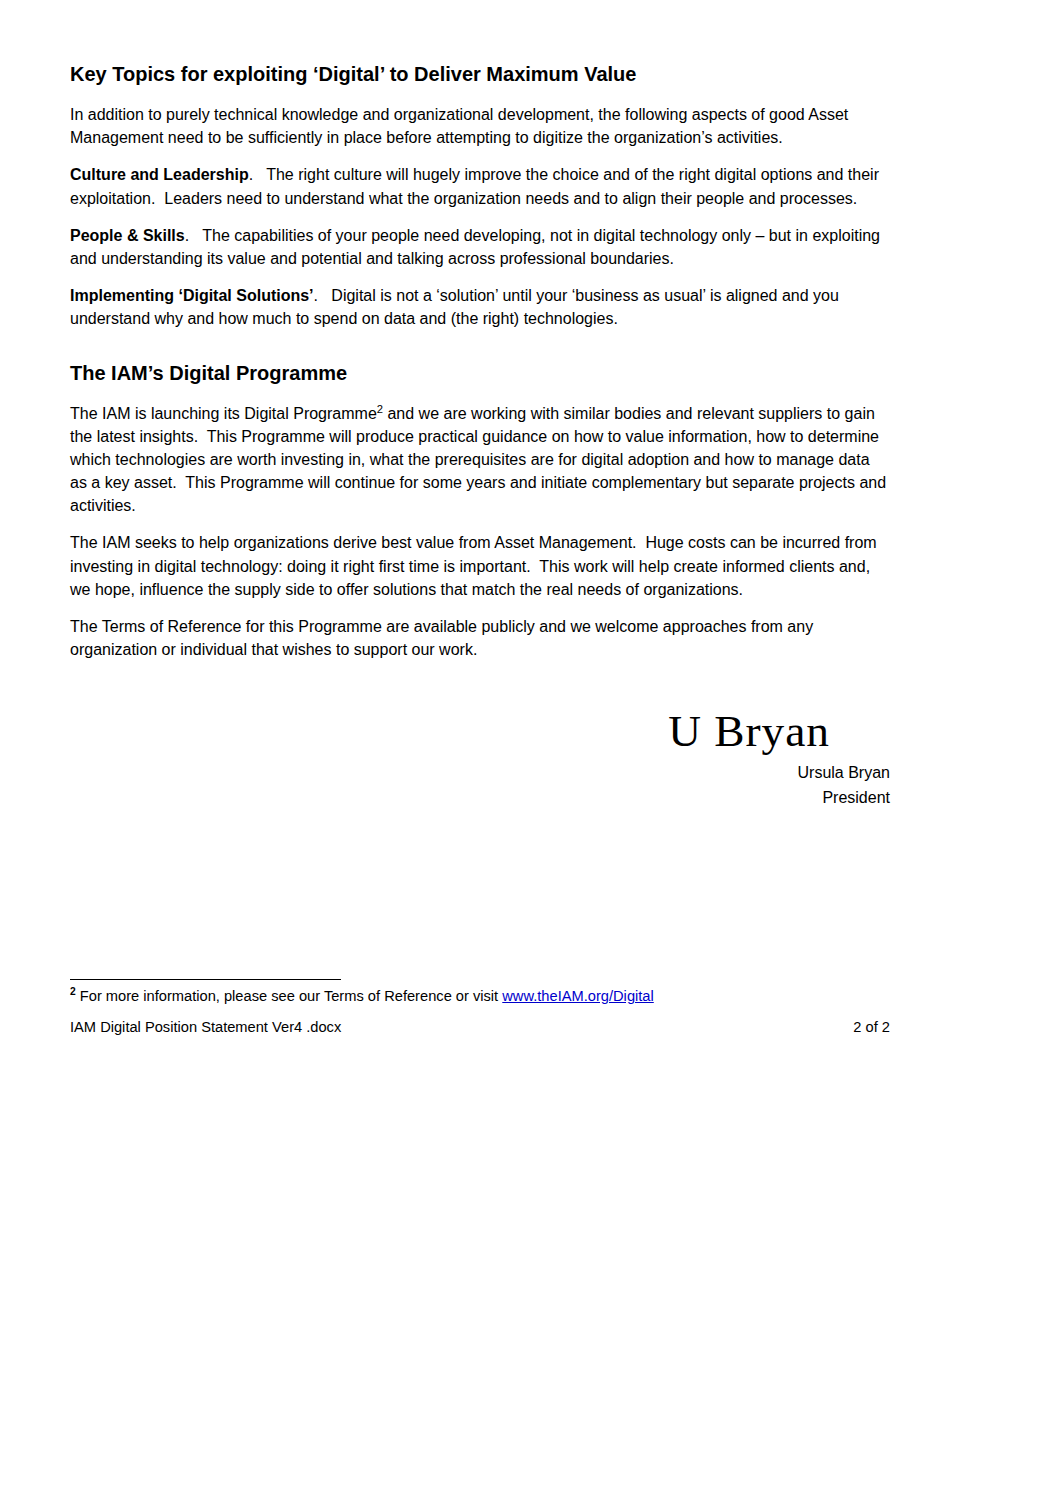Key Topics for exploiting ‘Digital’ to Deliver Maximum Value
In addition to purely technical knowledge and organizational development, the following aspects of good Asset Management need to be sufficiently in place before attempting to digitize the organization’s activities.
Culture and Leadership. The right culture will hugely improve the choice and of the right digital options and their exploitation. Leaders need to understand what the organization needs and to align their people and processes.
People & Skills. The capabilities of your people need developing, not in digital technology only – but in exploiting and understanding its value and potential and talking across professional boundaries.
Implementing ‘Digital Solutions’. Digital is not a ‘solution’ until your ‘business as usual’ is aligned and you understand why and how much to spend on data and (the right) technologies.
The IAM’s Digital Programme
The IAM is launching its Digital Programme2 and we are working with similar bodies and relevant suppliers to gain the latest insights. This Programme will produce practical guidance on how to value information, how to determine which technologies are worth investing in, what the prerequisites are for digital adoption and how to manage data as a key asset. This Programme will continue for some years and initiate complementary but separate projects and activities.
The IAM seeks to help organizations derive best value from Asset Management. Huge costs can be incurred from investing in digital technology: doing it right first time is important. This work will help create informed clients and, we hope, influence the supply side to offer solutions that match the real needs of organizations.
The Terms of Reference for this Programme are available publicly and we welcome approaches from any organization or individual that wishes to support our work.
U Bryan
Ursula Bryan
President
2 For more information, please see our Terms of Reference or visit www.theIAM.org/Digital
IAM Digital Position Statement Ver4 .docx 2 of 2